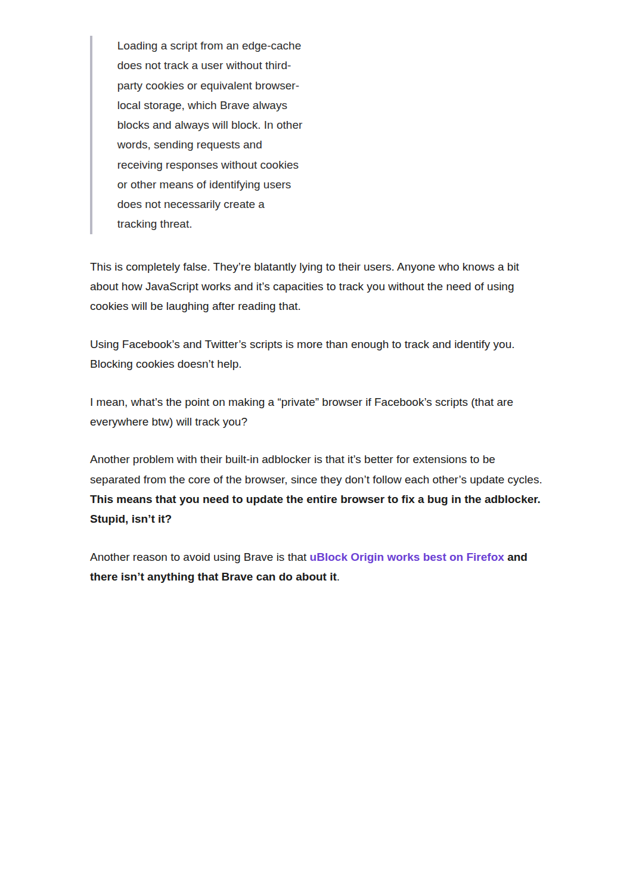Loading a script from an edge-cache does not track a user without third-party cookies or equivalent browser-local storage, which Brave always blocks and always will block. In other words, sending requests and receiving responses without cookies or other means of identifying users does not necessarily create a tracking threat.
This is completely false. They’re blatantly lying to their users. Anyone who knows a bit about how JavaScript works and it’s capacities to track you without the need of using cookies will be laughing after reading that.
Using Facebook’s and Twitter’s scripts is more than enough to track and identify you. Blocking cookies doesn’t help.
I mean, what’s the point on making a “private” browser if Facebook’s scripts (that are everywhere btw) will track you?
Another problem with their built-in adblocker is that it’s better for extensions to be separated from the core of the browser, since they don’t follow each other’s update cycles. This means that you need to update the entire browser to fix a bug in the adblocker. Stupid, isn’t it?
Another reason to avoid using Brave is that uBlock Origin works best on Firefox and there isn’t anything that Brave can do about it.